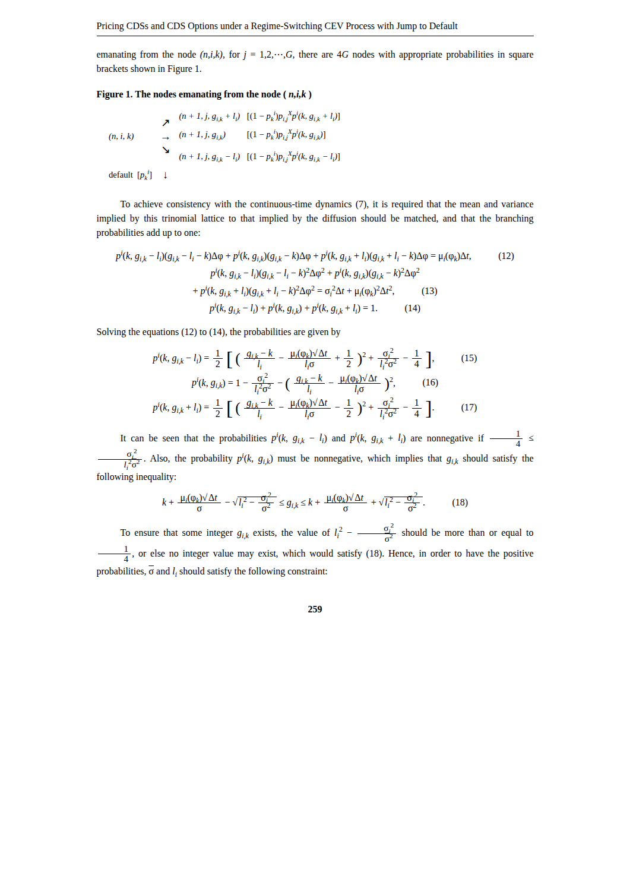Pricing CDSs and CDS Options under a Regime-Switching CEV Process with Jump to Default
emanating from the node (n,i,k), for j = 1,2,⋯,G, there are 4G nodes with appropriate probabilities in square brackets shown in Figure 1.
Figure 1. The nodes emanating from the node ( n,i,k )
| (n, i, k) | ↗ → ↘ | (n + 1, j, g i,k + l i ) | [(1 − p k i ) p i,j X p i (k, g i,k + l i ) ] |
| (n + 1, j, g i,k ) | [(1 − p k i ) p i,j X p i (k, g i,k ) ] |
| (n + 1, j, g i,k − l i ) | [(1 − p k i ) p i,j X p i (k, g i,k − l i ) ] |
| default [ p k i ] | ↓ | |
To achieve consistency with the continuous-time dynamics (7), it is required that the mean and variance implied by this trinomial lattice to that implied by the diffusion should be matched, and that the branching probabilities add up to one:
pi(k, gi,k − li)(gi,k − li − k)Δφ + pi(k, gi,k)(gi,k − k)Δφ + pi(k, gi,k + li)(gi,k + li − k)Δφ = μi(φk)Δt, (12)
pi(k, gi,k − li)(gi,k − li − k)2Δφ2 + pi(k, gi,k)(gi,k − k)2Δφ2
+ pi(k, gi,k + li)(gi,k + li − k)2Δφ2 = σi2Δt + μi(φk)2Δt2, (13)
pi(k, gi,k − li) + pi(k, gi,k) + pi(k, gi,k + li) = 1. (14)
Solving the equations (12) to (14), the probabilities are given by
pi(k, gi,k − li) = 12 [ ( gi,k − k li − μi(φk)√Δt li σ + 12 )2 + σi2 li2σ2 − 14 ], (15)
pi(k, gi,k) = 1 − σi2 li2σ2 − ( gi,k − k li − μi(φk)√Δt li σ )2, (16)
pi(k, gi,k + li) = 12 [ ( gi,k − k li − μi(φk)√Δt li σ − 12 )2 + σi2 li2σ2 − 14 ]. (17)
It can be seen that the probabilities pi(k, gi,k − li) and pi(k, gi,k + li) are nonnegative if 14 ≤ σi2 li2σ2. Also, the probability pi(k, gi,k) must be nonnegative, which implies that gi,k should satisfy the following inequality:
k + μi(φk)√Δt σ − √li2 − σi2 σ2 ≤ gi,k ≤ k + μi(φk)√Δt σ + √li2 − σi2 σ2. (18)
To ensure that some integer gi,k exists, the value of li2 − σi2 σ2 should be more than or equal to 14, or else no integer value may exist, which would satisfy (18). Hence, in order to have the positive probabilities, σ and li should satisfy the following constraint:
259